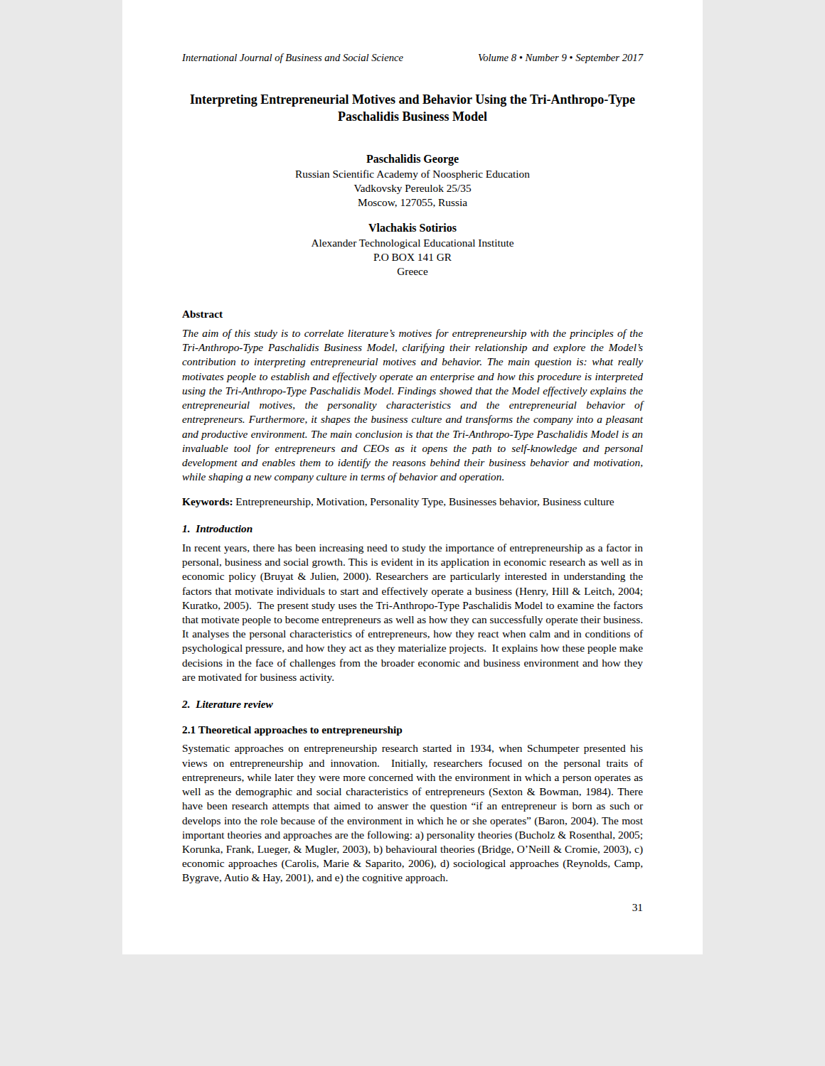International Journal of Business and Social Science Volume 8 • Number 9 • September 2017
Interpreting Entrepreneurial Motives and Behavior Using the Tri-Anthropo-Type
Paschalidis Business Model
Paschalidis George
Russian Scientific Academy of Noospheric Education
Vadkovsky Pereulok 25/35
Moscow, 127055, Russia
Vlachakis Sotirios
Alexander Technological Educational Institute
P.O BOX 141 GR
Greece
Abstract
The aim of this study is to correlate literature’s motives for entrepreneurship with the principles of the Tri-Anthropo-Type Paschalidis Business Model, clarifying their relationship and explore the Model’s contribution to interpreting entrepreneurial motives and behavior. The main question is: what really motivates people to establish and effectively operate an enterprise and how this procedure is interpreted using the Tri-Anthropo-Type Paschalidis Model. Findings showed that the Model effectively explains the entrepreneurial motives, the personality characteristics and the entrepreneurial behavior of entrepreneurs. Furthermore, it shapes the business culture and transforms the company into a pleasant and productive environment. The main conclusion is that the Tri-Anthropo-Type Paschalidis Model is an invaluable tool for entrepreneurs and CEOs as it opens the path to self-knowledge and personal development and enables them to identify the reasons behind their business behavior and motivation, while shaping a new company culture in terms of behavior and operation.
Keywords: Entrepreneurship, Motivation, Personality Type, Businesses behavior, Business culture
1. Introduction
In recent years, there has been increasing need to study the importance of entrepreneurship as a factor in personal, business and social growth. This is evident in its application in economic research as well as in economic policy (Bruyat & Julien, 2000). Researchers are particularly interested in understanding the factors that motivate individuals to start and effectively operate a business (Henry, Hill & Leitch, 2004; Kuratko, 2005). The present study uses the Tri-Anthropo-Type Paschalidis Model to examine the factors that motivate people to become entrepreneurs as well as how they can successfully operate their business. It analyses the personal characteristics of entrepreneurs, how they react when calm and in conditions of psychological pressure, and how they act as they materialize projects. It explains how these people make decisions in the face of challenges from the broader economic and business environment and how they are motivated for business activity.
2. Literature review
2.1 Theoretical approaches to entrepreneurship
Systematic approaches on entrepreneurship research started in 1934, when Schumpeter presented his views on entrepreneurship and innovation. Initially, researchers focused on the personal traits of entrepreneurs, while later they were more concerned with the environment in which a person operates as well as the demographic and social characteristics of entrepreneurs (Sexton & Bowman, 1984). There have been research attempts that aimed to answer the question “if an entrepreneur is born as such or develops into the role because of the environment in which he or she operates” (Baron, 2004). The most important theories and approaches are the following: a) personality theories (Bucholz & Rosenthal, 2005; Korunka, Frank, Lueger, & Mugler, 2003), b) behavioural theories (Bridge, O’Neill & Cromie, 2003), c) economic approaches (Carolis, Marie & Saparito, 2006), d) sociological approaches (Reynolds, Camp, Bygrave, Autio & Hay, 2001), and e) the cognitive approach.
31